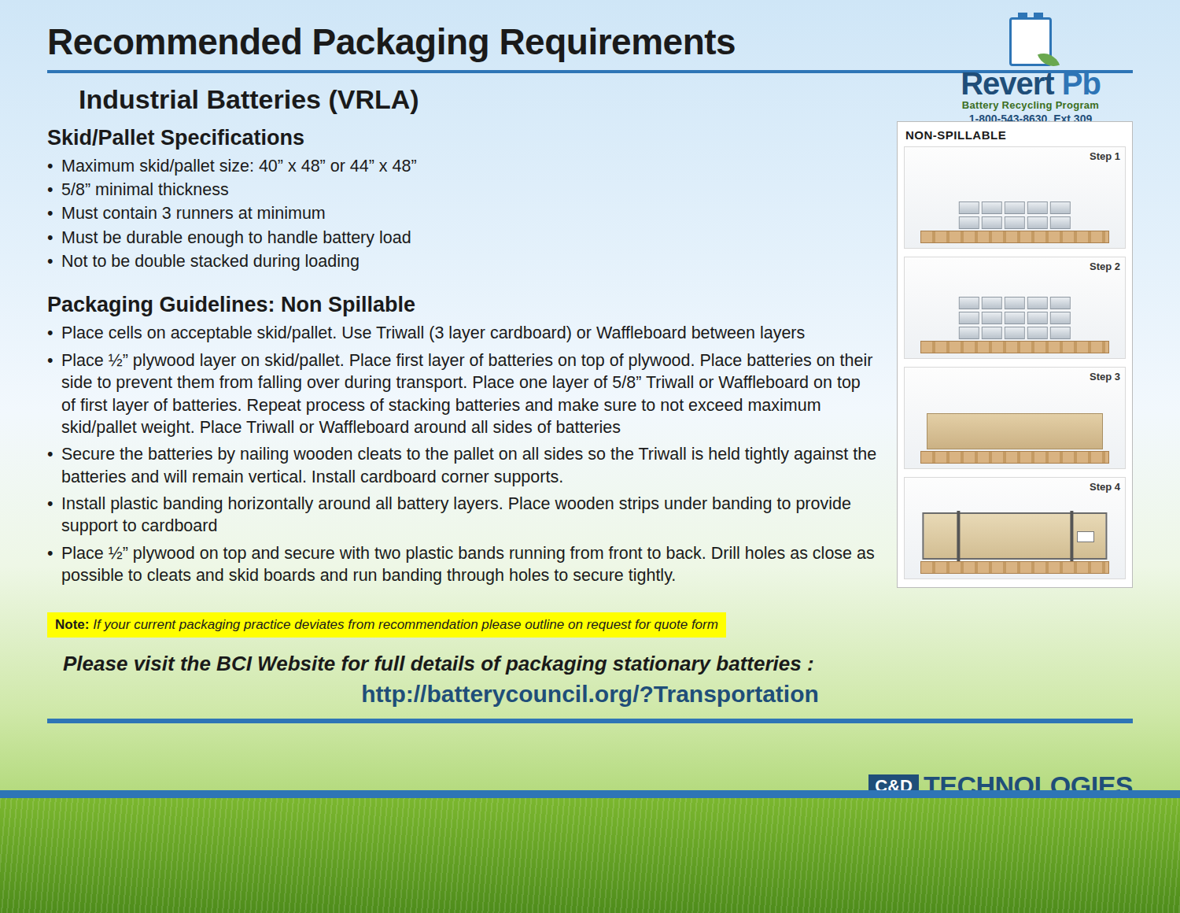Recommended Packaging Requirements
Industrial Batteries (VRLA)
Revert Pb
Battery Recycling Program
1-800-543-8630, Ext 309
Skid/Pallet Specifications
Maximum skid/pallet size: 40” x 48” or 44” x 48”
5/8” minimal thickness
Must contain 3 runners at minimum
Must be durable enough to handle battery load
Not to be double stacked during loading
Packaging Guidelines: Non Spillable
Place cells on acceptable skid/pallet. Use Triwall (3 layer cardboard) or Waffleboard between layers
Place ½” plywood layer on skid/pallet. Place first layer of batteries on top of plywood. Place batteries on their side to prevent them from falling over during transport. Place one layer of 5/8” Triwall or Waffleboard on top of first layer of batteries. Repeat process of stacking batteries and make sure to not exceed maximum skid/pallet weight. Place Triwall or Waffleboard around all sides of batteries
Secure the batteries by nailing wooden cleats to the pallet on all sides so the Triwall is held tightly against the batteries and will remain vertical. Install cardboard corner supports.
Install plastic banding horizontally around all battery layers. Place wooden strips under banding to provide support to cardboard
Place ½” plywood on top and secure with two plastic bands running from front to back. Drill holes as close as possible to cleats and skid boards and run banding through holes to secure tightly.
NON-SPILLABLE
Step 1
Step 2
Step 3
Step 4
Note: If your current packaging practice deviates from recommendation please outline on request for quote form
Please visit the BCI Website for full details of packaging stationary batteries :
http://batterycouncil.org/?Transportation
C&D TECHNOLOGIES Power Solutions